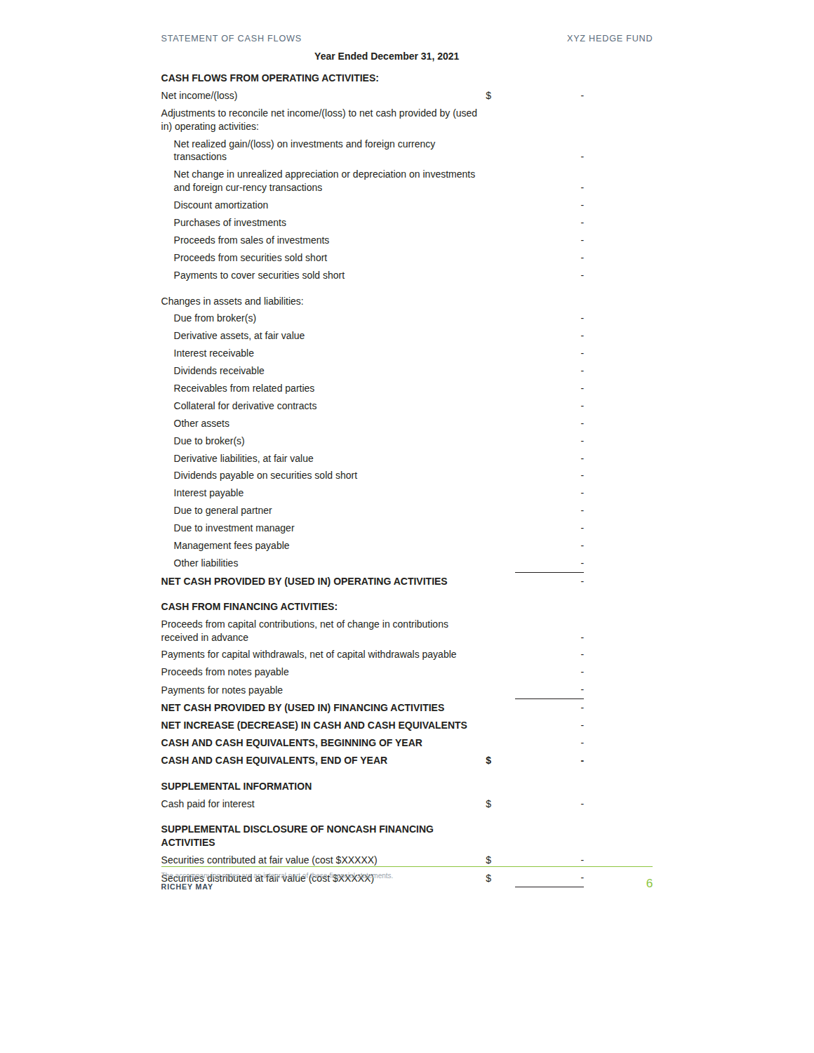Statement of Cash Flows
XYZ Hedge Fund
Year Ended December 31, 2021
| Cash Flows From Operating Activities: | | | |
| Net income/(loss) | $ | - | |
| Adjustments to reconcile net income/(loss) to net cash provided by (used in) operating activities: | | | |
| Net realized gain/(loss) on investments and foreign currency transactions | | - | |
| Net change in unrealized appreciation or depreciation on investments and foreign cur‑rency transactions | | - | |
| Discount amortization | | - | |
| Purchases of investments | | - | |
| Proceeds from sales of investments | | - | |
| Proceeds from securities sold short | | - | |
| Payments to cover securities sold short | | - | |
| Changes in assets and liabilities: | | | |
| Due from broker(s) | | - | |
| Derivative assets, at fair value | | - | |
| Interest receivable | | - | |
| Dividends receivable | | - | |
| Receivables from related parties | | - | |
| Collateral for derivative contracts | | - | |
| Other assets | | - | |
| Due to broker(s) | | - | |
| Derivative liabilities, at fair value | | - | |
| Dividends payable on securities sold short | | - | |
| Interest payable | | - | |
| Due to general partner | | - | |
| Due to investment manager | | - | |
| Management fees payable | | - | |
| Other liabilities | | - | |
| Net Cash Provided By (Used In) Operating Activities | | - | |
| Cash From Financing Activities: | | | |
| Proceeds from capital contributions, net of change in contributions received in advance | | - | |
| Payments for capital withdrawals, net of capital withdrawals payable | | - | |
| Proceeds from notes payable | | - | |
| Payments for notes payable | | - | |
| Net Cash Provided By (Used In) Financing Activities | | - | |
| Net Increase (Decrease) In Cash And Cash Equivalents | | - | |
| Cash And Cash Equivalents, Beginning Of Year | | - | |
| Cash And Cash Equivalents, End Of Year | $ | - | |
| Supplemental Information | | | |
| Cash paid for interest | $ | - | |
| Supplemental Disclosure Of Noncash Financing Activities | | | |
| Securities contributed at fair value (cost $XXXXX) | $ | - | |
| Securities distributed at fair value (cost $XXXXX) | $ | - | |
The accompanying notes are an integral part of these financial statements.
RICHEY MAY
6